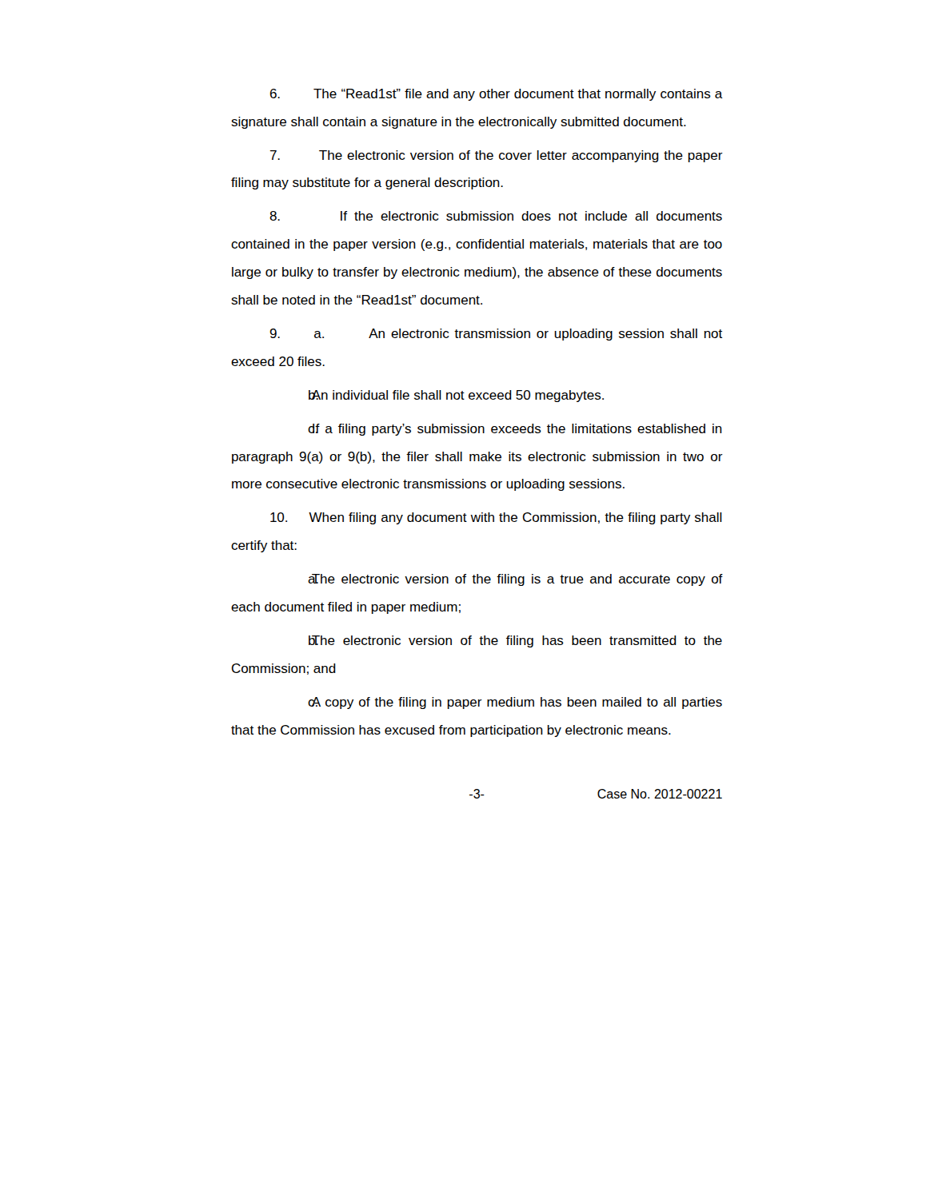6. The “Read1st” file and any other document that normally contains a signature shall contain a signature in the electronically submitted document.
7. The electronic version of the cover letter accompanying the paper filing may substitute for a general description.
8. If the electronic submission does not include all documents contained in the paper version (e.g., confidential materials, materials that are too large or bulky to transfer by electronic medium), the absence of these documents shall be noted in the “Read1st” document.
9. a. An electronic transmission or uploading session shall not exceed 20 files.
b. An individual file shall not exceed 50 megabytes.
c. If a filing party’s submission exceeds the limitations established in paragraph 9(a) or 9(b), the filer shall make its electronic submission in two or more consecutive electronic transmissions or uploading sessions.
10. When filing any document with the Commission, the filing party shall certify that:
a. The electronic version of the filing is a true and accurate copy of each document filed in paper medium;
b. The electronic version of the filing has been transmitted to the Commission; and
c. A copy of the filing in paper medium has been mailed to all parties that the Commission has excused from participation by electronic means.
-3-
Case No. 2012-00221